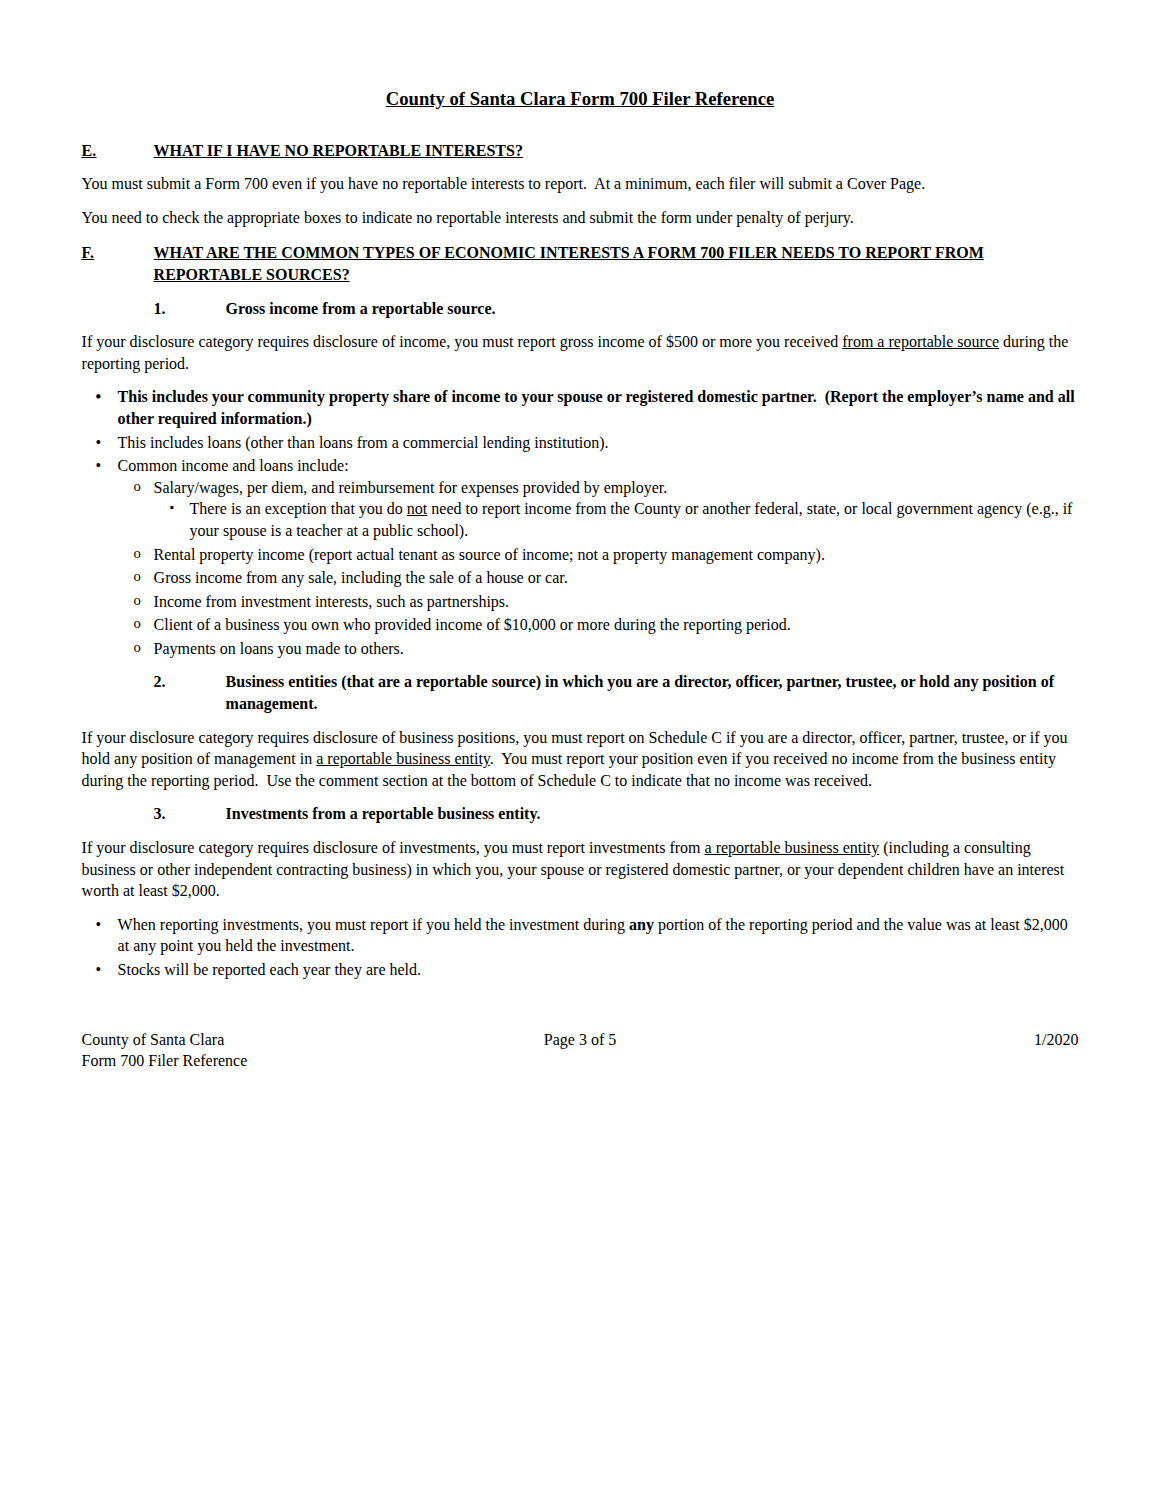County of Santa Clara Form 700 Filer Reference
E. WHAT IF I HAVE NO REPORTABLE INTERESTS?
You must submit a Form 700 even if you have no reportable interests to report. At a minimum, each filer will submit a Cover Page.
You need to check the appropriate boxes to indicate no reportable interests and submit the form under penalty of perjury.
F. WHAT ARE THE COMMON TYPES OF ECONOMIC INTERESTS A FORM 700 FILER NEEDS TO REPORT FROM REPORTABLE SOURCES?
1. Gross income from a reportable source.
If your disclosure category requires disclosure of income, you must report gross income of $500 or more you received from a reportable source during the reporting period.
This includes your community property share of income to your spouse or registered domestic partner. (Report the employer’s name and all other required information.)
This includes loans (other than loans from a commercial lending institution).
Common income and loans include:
Salary/wages, per diem, and reimbursement for expenses provided by employer.
There is an exception that you do not need to report income from the County or another federal, state, or local government agency (e.g., if your spouse is a teacher at a public school).
Rental property income (report actual tenant as source of income; not a property management company).
Gross income from any sale, including the sale of a house or car.
Income from investment interests, such as partnerships.
Client of a business you own who provided income of $10,000 or more during the reporting period.
Payments on loans you made to others.
2. Business entities (that are a reportable source) in which you are a director, officer, partner, trustee, or hold any position of management.
If your disclosure category requires disclosure of business positions, you must report on Schedule C if you are a director, officer, partner, trustee, or if you hold any position of management in a reportable business entity. You must report your position even if you received no income from the business entity during the reporting period. Use the comment section at the bottom of Schedule C to indicate that no income was received.
3. Investments from a reportable business entity.
If your disclosure category requires disclosure of investments, you must report investments from a reportable business entity (including a consulting business or other independent contracting business) in which you, your spouse or registered domestic partner, or your dependent children have an interest worth at least $2,000.
When reporting investments, you must report if you held the investment during any portion of the reporting period and the value was at least $2,000 at any point you held the investment.
Stocks will be reported each year they are held.
County of Santa Clara
Form 700 Filer Reference
Page 3 of 5
1/2020